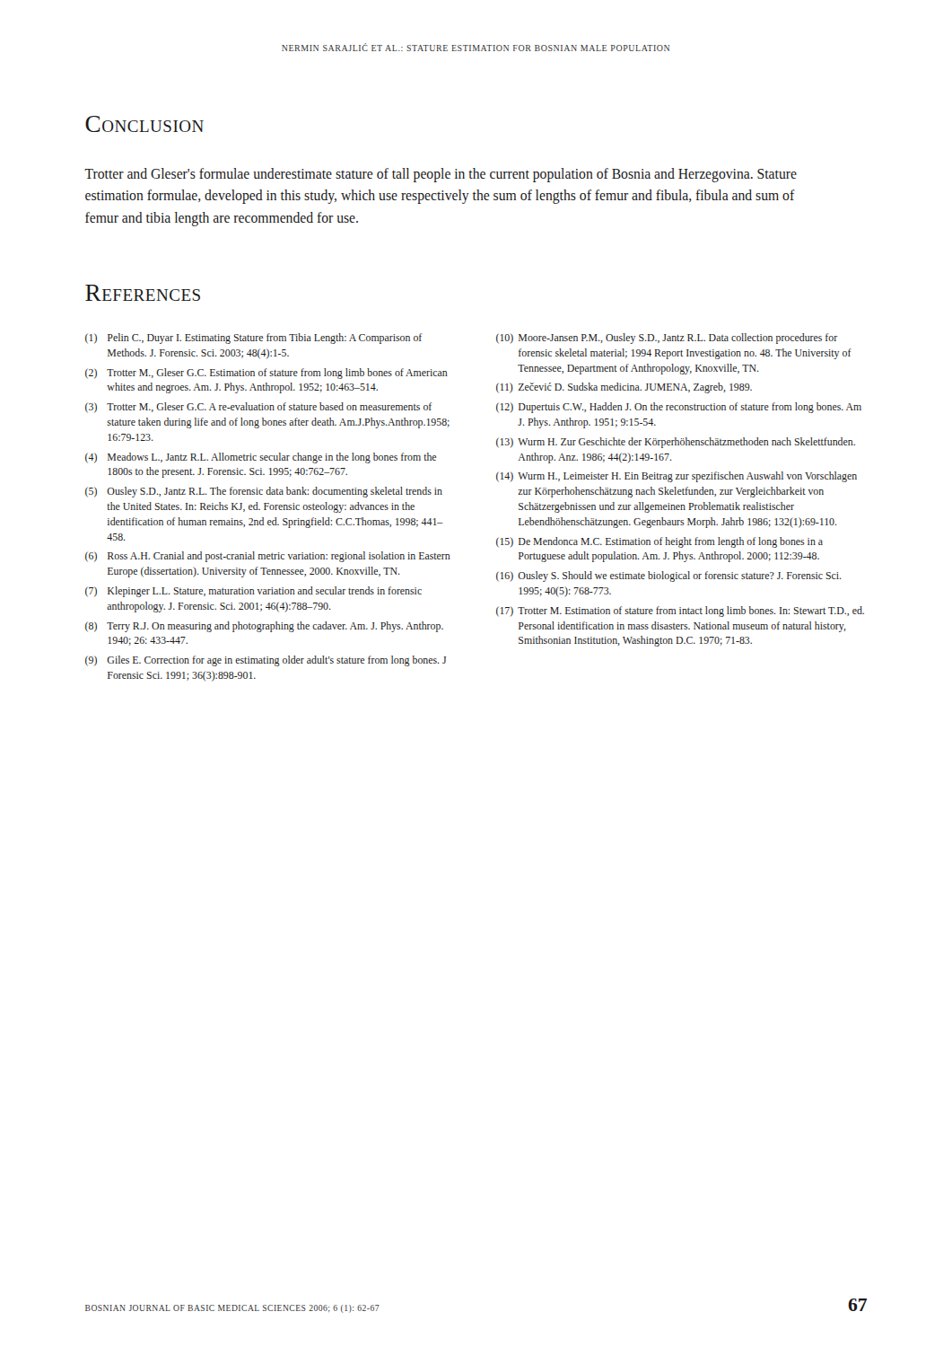Nermin Sarajlić et al.: Stature estimation for Bosnian male population
Conclusion
Trotter and Gleser's formulae underestimate stature of tall people in the current population of Bosnia and Herzegovina. Stature estimation formulae, developed in this study, which use respectively the sum of lengths of femur and fibula, fibula and sum of femur and tibia length are recommended for use.
References
Pelin C., Duyar I. Estimating Stature from Tibia Length: A Comparison of Methods. J. Forensic. Sci. 2003; 48(4):1-5.
Trotter M., Gleser G.C. Estimation of stature from long limb bones of American whites and negroes. Am. J. Phys. Anthropol. 1952; 10:463–514.
Trotter M., Gleser G.C. A re-evaluation of stature based on measurements of stature taken during life and of long bones after death. Am.J.Phys.Anthrop.1958; 16:79-123.
Meadows L., Jantz R.L. Allometric secular change in the long bones from the 1800s to the present. J. Forensic. Sci. 1995; 40:762–767.
Ousley S.D., Jantz R.L. The forensic data bank: documenting skeletal trends in the United States. In: Reichs KJ, ed. Forensic osteology: advances in the identification of human remains, 2nd ed. Springfield: C.C.Thomas, 1998; 441–458.
Ross A.H. Cranial and post-cranial metric variation: regional isolation in Eastern Europe (dissertation). University of Tennessee, 2000. Knoxville, TN.
Klepinger L.L. Stature, maturation variation and secular trends in forensic anthropology. J. Forensic. Sci. 2001; 46(4):788–790.
Terry R.J. On measuring and photographing the cadaver. Am. J. Phys. Anthrop. 1940; 26: 433-447.
Giles E. Correction for age in estimating older adult's stature from long bones. J Forensic Sci. 1991; 36(3):898-901.
Moore-Jansen P.M., Ousley S.D., Jantz R.L. Data collection procedures for forensic skeletal material; 1994 Report Investigation no. 48. The University of Tennessee, Department of Anthropology, Knoxville, TN.
Zečević D. Sudska medicina. JUMENA, Zagreb, 1989.
Dupertuis C.W., Hadden J. On the reconstruction of stature from long bones. Am J. Phys. Anthrop. 1951; 9:15-54.
Wurm H. Zur Geschichte der Körperhöhenschätzmethoden nach Skelettfunden. Anthrop. Anz. 1986; 44(2):149-167.
Wurm H., Leimeister H. Ein Beitrag zur spezifischen Auswahl von Vorschlagen zur Körperhohenschätzung nach Skeletfunden, zur Vergleichbarkeit von Schätzergebnissen und zur allgemeinen Problematik realistischer Lebendhöhenschätzungen. Gegenbaurs Morph. Jahrb 1986; 132(1):69-110.
De Mendonca M.C. Estimation of height from length of long bones in a Portuguese adult population. Am. J. Phys. Anthropol. 2000; 112:39-48.
Ousley S. Should we estimate biological or forensic stature? J. Forensic Sci. 1995; 40(5): 768-773.
Trotter M. Estimation of stature from intact long limb bones. In: Stewart T.D., ed. Personal identification in mass disasters. National museum of natural history, Smithsonian Institution, Washington D.C. 1970; 71-83.
Bosnian Journal of Basic Medical Sciences 2006; 6 (1): 62-67
67